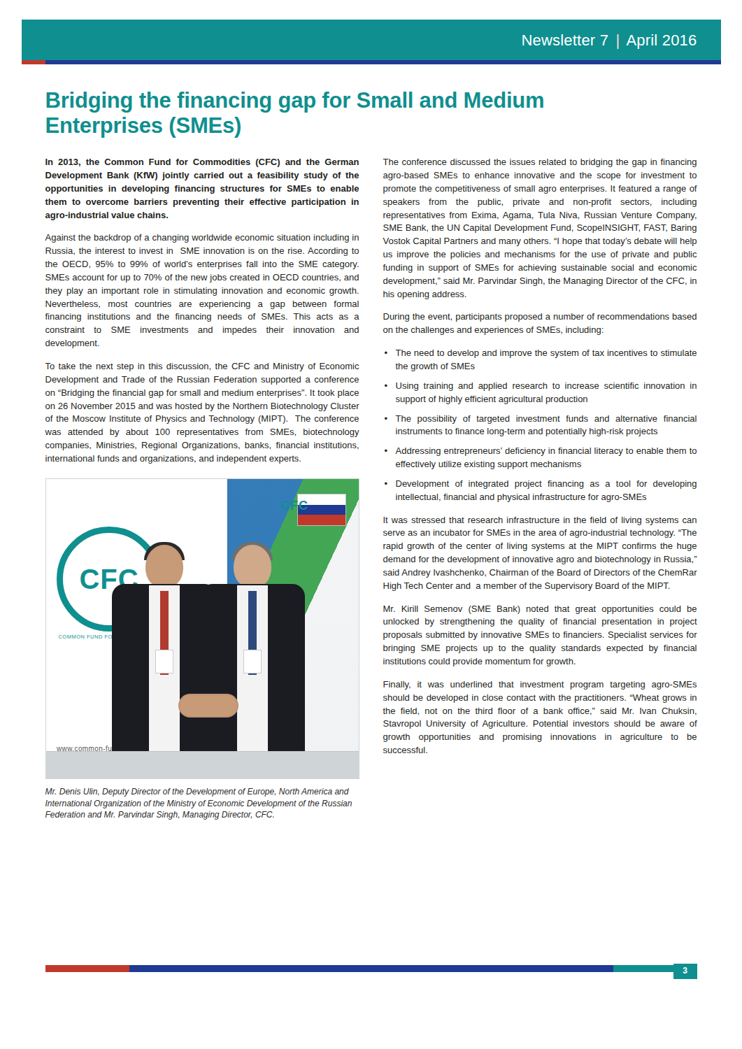Newsletter 7 | April 2016
Bridging the financing gap for Small and Medium
Enterprises (SMEs)
In 2013, the Common Fund for Commodities (CFC) and the German Development Bank (KfW) jointly carried out a feasibility study of the opportunities in developing financing structures for SMEs to enable them to overcome barriers preventing their effective participation in agro-industrial value chains.
Against the backdrop of a changing worldwide economic situation including in Russia, the interest to invest in SME innovation is on the rise. According to the OECD, 95% to 99% of world’s enterprises fall into the SME category. SMEs account for up to 70% of the new jobs created in OECD countries, and they play an important role in stimulating innovation and economic growth. Nevertheless, most countries are experiencing a gap between formal financing institutions and the financing needs of SMEs. This acts as a constraint to SME investments and impedes their innovation and development.
To take the next step in this discussion, the CFC and Ministry of Economic Development and Trade of the Russian Federation supported a conference on “Bridging the financial gap for small and medium enterprises”. It took place on 26 November 2015 and was hosted by the Northern Biotechnology Cluster of the Moscow Institute of Physics and Technology (MIPT). The conference was attended by about 100 representatives from SMEs, biotechnology companies, Ministries, Regional Organizations, banks, financial institutions, international funds and organizations, and independent experts.
CFC
COMMON FUND FOR COMMODITIES
www.common-fund.org
CFC
Mr. Denis Ulin, Deputy Director of the Development of Europe, North America and International Organization of the Ministry of Economic Development of the Russian Federation and Mr. Parvindar Singh, Managing Director, CFC.
The conference discussed the issues related to bridging the gap in financing agro-based SMEs to enhance innovative and the scope for investment to promote the competitiveness of small agro enterprises. It featured a range of speakers from the public, private and non-profit sectors, including representatives from Exima, Agama, Tula Niva, Russian Venture Company, SME Bank, the UN Capital Development Fund, ScopeINSIGHT, FAST, Baring Vostok Capital Partners and many others. “I hope that today’s debate will help us improve the policies and mechanisms for the use of private and public funding in support of SMEs for achieving sustainable social and economic development,” said Mr. Parvindar Singh, the Managing Director of the CFC, in his opening address.
During the event, participants proposed a number of recommendations based on the challenges and experiences of SMEs, including:
The need to develop and improve the system of tax incentives to stimulate the growth of SMEs
Using training and applied research to increase scientific innovation in support of highly efficient agricultural production
The possibility of targeted investment funds and alternative financial instruments to finance long-term and potentially high-risk projects
Addressing entrepreneurs’ deficiency in financial literacy to enable them to effectively utilize existing support mechanisms
Development of integrated project financing as a tool for developing intellectual, financial and physical infrastructure for agro-SMEs
It was stressed that research infrastructure in the field of living systems can serve as an incubator for SMEs in the area of agro-industrial technology. “The rapid growth of the center of living systems at the MIPT confirms the huge demand for the development of innovative agro and biotechnology in Russia,” said Andrey Ivashchenko, Chairman of the Board of Directors of the ChemRar High Tech Center and a member of the Supervisory Board of the MIPT.
Mr. Kirill Semenov (SME Bank) noted that great opportunities could be unlocked by strengthening the quality of financial presentation in project proposals submitted by innovative SMEs to financiers. Specialist services for bringing SME projects up to the quality standards expected by financial institutions could provide momentum for growth.
Finally, it was underlined that investment program targeting agro-SMEs should be developed in close contact with the practitioners. “Wheat grows in the field, not on the third floor of a bank office,” said Mr. Ivan Chuksin, Stavropol University of Agriculture. Potential investors should be aware of growth opportunities and promising innovations in agriculture to be successful.
3